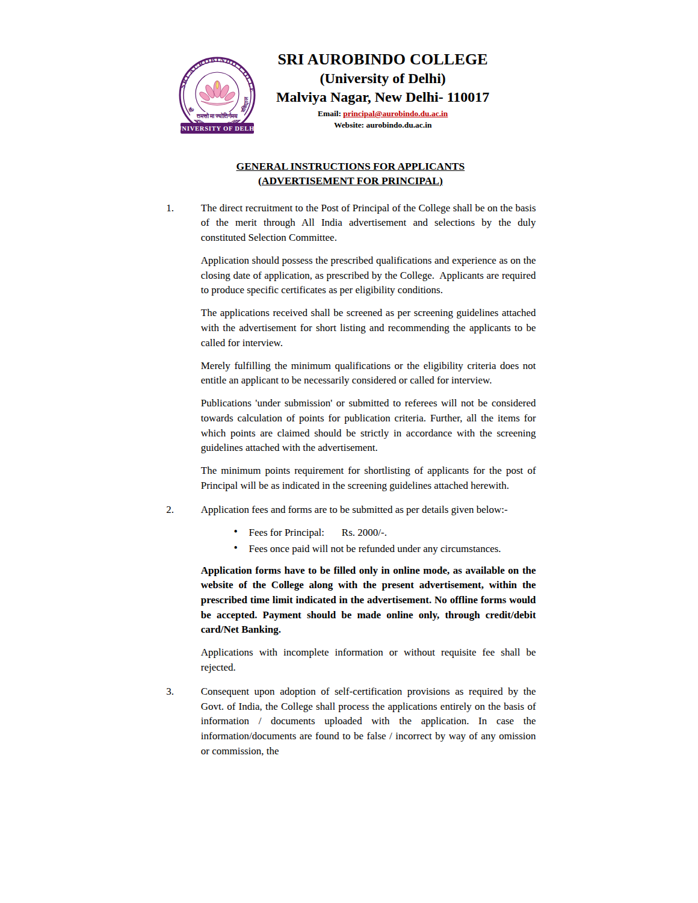SRI AUROBINDO COLLEGE श्री अरविन्द महाविद्यालय दिल्ली विश्वविद्यालय तमसो मा ज्योतिर्गमय UNIVERSITY OF DELHI
SRI AUROBINDO COLLEGE
(University of Delhi)
Malviya Nagar, New Delhi- 110017
Email: principal@aurobindo.du.ac.in
Website: aurobindo.du.ac.in
GENERAL INSTRUCTIONS FOR APPLICANTS (ADVERTISEMENT FOR PRINCIPAL)
1.
The direct recruitment to the Post of Principal of the College shall be on the basis of the merit through All India advertisement and selections by the duly constituted Selection Committee.
Application should possess the prescribed qualifications and experience as on the closing date of application, as prescribed by the College. Applicants are required to produce specific certificates as per eligibility conditions.
The applications received shall be screened as per screening guidelines attached with the advertisement for short listing and recommending the applicants to be called for interview.
Merely fulfilling the minimum qualifications or the eligibility criteria does not entitle an applicant to be necessarily considered or called for interview.
Publications 'under submission' or submitted to referees will not be considered towards calculation of points for publication criteria. Further, all the items for which points are claimed should be strictly in accordance with the screening guidelines attached with the advertisement.
The minimum points requirement for shortlisting of applicants for the post of Principal will be as indicated in the screening guidelines attached herewith.
2.
Application fees and forms are to be submitted as per details given below:-
Fees for Principal: Rs. 2000/-.
Fees once paid will not be refunded under any circumstances.
Application forms have to be filled only in online mode, as available on the website of the College along with the present advertisement, within the prescribed time limit indicated in the advertisement. No offline forms would be accepted. Payment should be made online only, through credit/debit card/Net Banking.
Applications with incomplete information or without requisite fee shall be rejected.
3.
Consequent upon adoption of self-certification provisions as required by the Govt. of India, the College shall process the applications entirely on the basis of information / documents uploaded with the application. In case the information/documents are found to be false / incorrect by way of any omission or commission, the